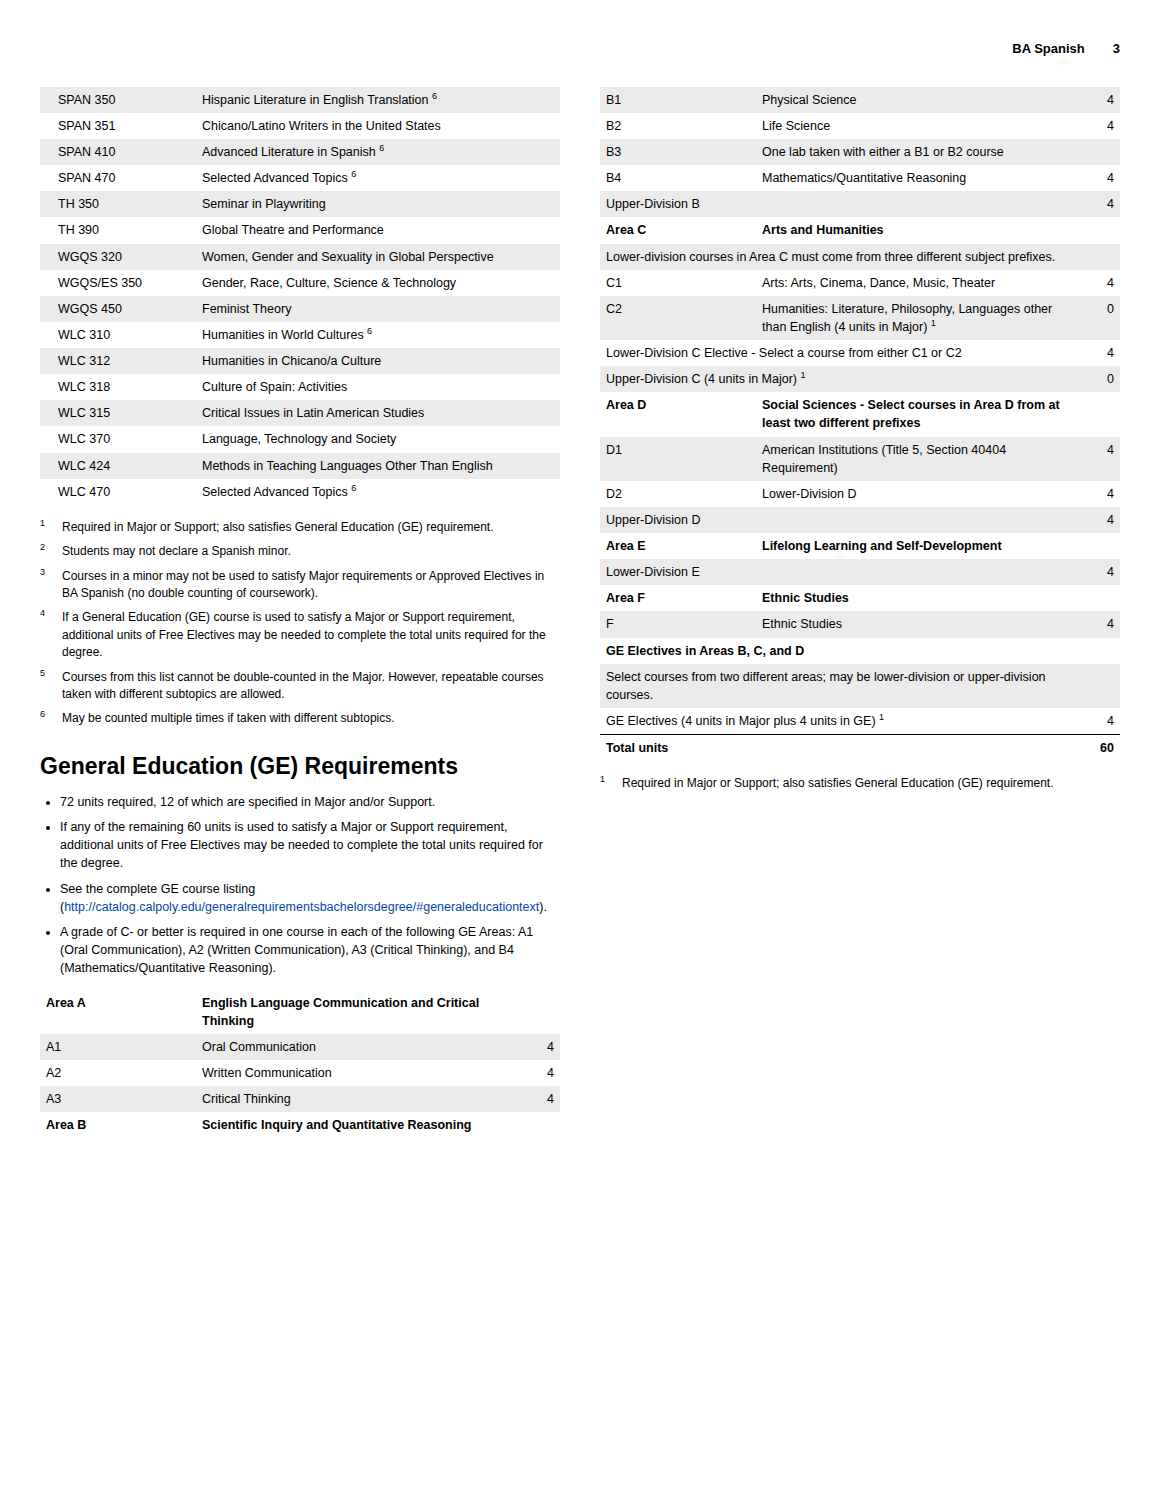BA Spanish3
| SPAN 350 | Hispanic Literature in English Translation 6 | |
| SPAN 351 | Chicano/Latino Writers in the United States | |
| SPAN 410 | Advanced Literature in Spanish 6 | |
| SPAN 470 | Selected Advanced Topics 6 | |
| TH 350 | Seminar in Playwriting | |
| TH 390 | Global Theatre and Performance | |
| WGQS 320 | Women, Gender and Sexuality in Global Perspective | |
| WGQS/ES 350 | Gender, Race, Culture, Science & Technology | |
| WGQS 450 | Feminist Theory | |
| WLC 310 | Humanities in World Cultures 6 | |
| WLC 312 | Humanities in Chicano/a Culture | |
| WLC 318 | Culture of Spain: Activities | |
| WLC 315 | Critical Issues in Latin American Studies | |
| WLC 370 | Language, Technology and Society | |
| WLC 424 | Methods in Teaching Languages Other Than English | |
| WLC 470 | Selected Advanced Topics 6 | |
Required in Major or Support; also satisfies General Education (GE) requirement.
Students may not declare a Spanish minor.
Courses in a minor may not be used to satisfy Major requirements or Approved Electives in BA Spanish (no double counting of coursework).
If a General Education (GE) course is used to satisfy a Major or Support requirement, additional units of Free Electives may be needed to complete the total units required for the degree.
Courses from this list cannot be double-counted in the Major. However, repeatable courses taken with different subtopics are allowed.
May be counted multiple times if taken with different subtopics.
General Education (GE) Requirements
72 units required, 12 of which are specified in Major and/or Support.
If any of the remaining 60 units is used to satisfy a Major or Support requirement, additional units of Free Electives may be needed to complete the total units required for the degree.
See the complete GE course listing (http://catalog.calpoly.edu/generalrequirementsbachelorsdegree/#generaleducationtext).
A grade of C- or better is required in one course in each of the following GE Areas: A1 (Oral Communication), A2 (Written Communication), A3 (Critical Thinking), and B4 (Mathematics/Quantitative Reasoning).
| Area A | English Language Communication and Critical Thinking | |
| A1 | Oral Communication | 4 |
| A2 | Written Communication | 4 |
| A3 | Critical Thinking | 4 |
| Area B | Scientific Inquiry and Quantitative Reasoning | |
| B1 | Physical Science | 4 |
| B2 | Life Science | 4 |
| B3 | One lab taken with either a B1 or B2 course | |
| B4 | Mathematics/Quantitative Reasoning | 4 |
| Upper-Division B | 4 |
| Area C | Arts and Humanities | |
| Lower-division courses in Area C must come from three different subject prefixes. | |
| C1 | Arts: Arts, Cinema, Dance, Music, Theater | 4 |
| C2 | Humanities: Literature, Philosophy, Languages other than English (4 units in Major) 1 | 0 |
| Lower-Division C Elective - Select a course from either C1 or C2 | 4 |
| Upper-Division C (4 units in Major) 1 | 0 |
| Area D | Social Sciences - Select courses in Area D from at least two different prefixes | |
| D1 | American Institutions (Title 5, Section 40404 Requirement) | 4 |
| D2 | Lower-Division D | 4 |
| Upper-Division D | 4 |
| Area E | Lifelong Learning and Self-Development | |
| Lower-Division E | 4 |
| Area F | Ethnic Studies | |
| F | Ethnic Studies | 4 |
| GE Electives in Areas B, C, and D | |
| Select courses from two different areas; may be lower-division or upper-division courses. | |
| GE Electives (4 units in Major plus 4 units in GE) 1 | 4 |
| Total units | 60 |
Required in Major or Support; also satisfies General Education (GE) requirement.